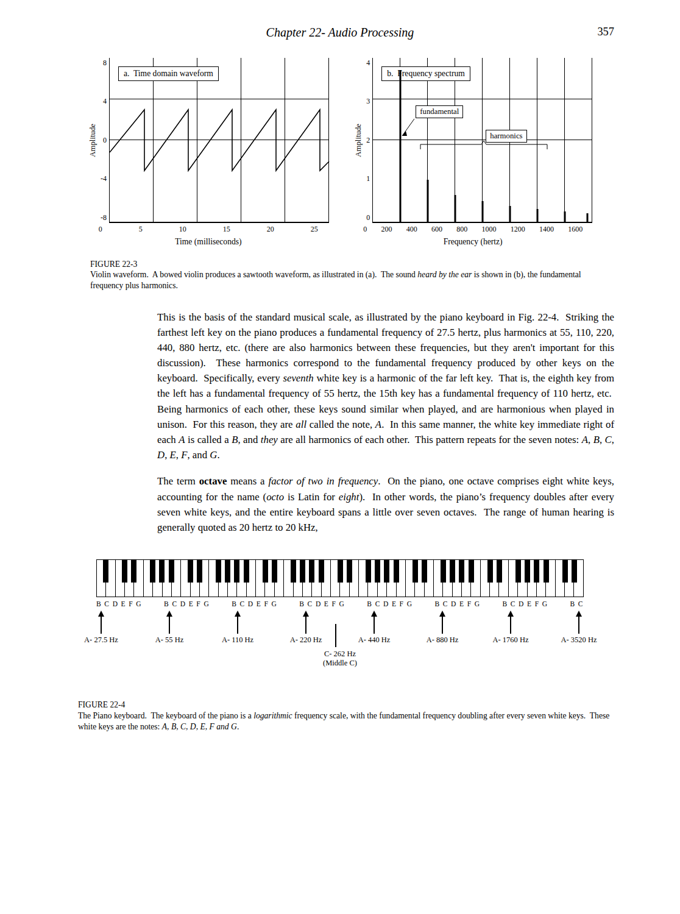Chapter 22- Audio Processing 357
Amplitude
8 4 0 -4 -8
a. Time domain waveform
0510152025
Time (milliseconds)
Amplitude
4 3 2 1 0
b. Frequency spectrum
fundamental
harmonics
0200400600800 1000120014001600
Frequency (hertz)
FIGURE 22-3 Violin waveform. A bowed violin produces a sawtooth waveform, as illustrated in (a). The sound heard by the ear is shown in (b), the fundamental frequency plus harmonics.
This is the basis of the standard musical scale, as illustrated by the piano keyboard in Fig. 22-4. Striking the farthest left key on the piano produces a fundamental frequency of 27.5 hertz, plus harmonics at 55, 110, 220, 440, 880 hertz, etc. (there are also harmonics between these frequencies, but they aren't important for this discussion). These harmonics correspond to the fundamental frequency produced by other keys on the keyboard. Specifically, every seventh white key is a harmonic of the far left key. That is, the eighth key from the left has a fundamental frequency of 55 hertz, the 15th key has a fundamental frequency of 110 hertz, etc. Being harmonics of each other, these keys sound similar when played, and are harmonious when played in unison. For this reason, they are all called the note, A. In this same manner, the white key immediate right of each A is called a B, and they are all harmonics of each other. This pattern repeats for the seven notes: A, B, C, D, E, F, and G.
The term octave means a factor of two in frequency. On the piano, one octave comprises eight white keys, accounting for the name (octo is Latin for eight). In other words, the piano’s frequency doubles after every seven white keys, and the entire keyboard spans a little over seven octaves. The range of human hearing is generally quoted as 20 hertz to 20 kHz,
B C D E F G B C D E F G B C D E F G B C D E F G B C D E F G B C D E F G B C D E F G B C
A- 27.5 Hz A- 55 Hz A- 110 Hz A- 220 Hz A- 440 Hz A- 880 Hz A- 1760 Hz A- 3520 Hz
C- 262 Hz
(Middle C)
FIGURE 22-4 The Piano keyboard. The keyboard of the piano is a logarithmic frequency scale, with the fundamental frequency doubling after every seven white keys. These white keys are the notes: A, B, C, D, E, F and G.